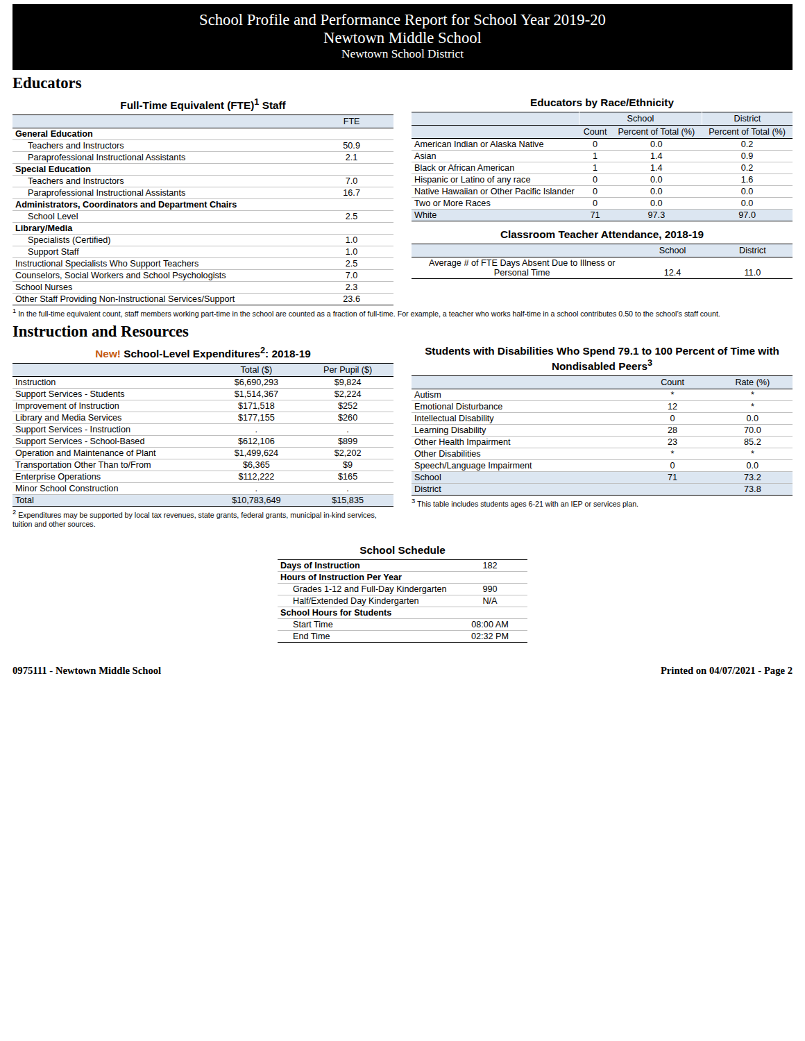School Profile and Performance Report for School Year 2019-20
Newtown Middle School
Newtown School District
Educators
Full-Time Equivalent (FTE)1 Staff
| | FTE |
| --- | --- |
| General Education | |
| Teachers and Instructors | 50.9 |
| Paraprofessional Instructional Assistants | 2.1 |
| Special Education | |
| Teachers and Instructors | 7.0 |
| Paraprofessional Instructional Assistants | 16.7 |
| Administrators, Coordinators and Department Chairs | |
| School Level | 2.5 |
| Library/Media | |
| Specialists (Certified) | 1.0 |
| Support Staff | 1.0 |
| Instructional Specialists Who Support Teachers | 2.5 |
| Counselors, Social Workers and School Psychologists | 7.0 |
| School Nurses | 2.3 |
| Other Staff Providing Non-Instructional Services/Support | 23.6 |
Educators by Race/Ethnicity
| | School | District |
| --- | --- | --- |
| | Count | Percent of Total (%) | Percent of Total (%) |
| American Indian or Alaska Native | 0 | 0.0 | 0.2 |
| Asian | 1 | 1.4 | 0.9 |
| Black or African American | 1 | 1.4 | 0.2 |
| Hispanic or Latino of any race | 0 | 0.0 | 1.6 |
| Native Hawaiian or Other Pacific Islander | 0 | 0.0 | 0.0 |
| Two or More Races | 0 | 0.0 | 0.0 |
| White | 71 | 97.3 | 97.0 |
Classroom Teacher Attendance, 2018-19
| | School | District |
| --- | --- | --- |
| Average # of FTE Days Absent Due to Illness or Personal Time | 12.4 | 11.0 |
1 In the full-time equivalent count, staff members working part-time in the school are counted as a fraction of full-time. For example, a teacher who works half-time in a school contributes 0.50 to the school’s staff count.
Instruction and Resources
New! School-Level Expenditures2: 2018-19
| | Total ($) | Per Pupil ($) |
| --- | --- | --- |
| Instruction | $6,690,293 | $9,824 |
| Support Services - Students | $1,514,367 | $2,224 |
| Improvement of Instruction | $171,518 | $252 |
| Library and Media Services | $177,155 | $260 |
| Support Services - Instruction | . | . |
| Support Services - School-Based | $612,106 | $899 |
| Operation and Maintenance of Plant | $1,499,624 | $2,202 |
| Transportation Other Than to/From | $6,365 | $9 |
| Enterprise Operations | $112,222 | $165 |
| Minor School Construction | . | . |
| Total | $10,783,649 | $15,835 |
2 Expenditures may be supported by local tax revenues, state grants, federal grants, municipal in-kind services, tuition and other sources.
Students with Disabilities Who Spend 79.1 to 100 Percent of Time with Nondisabled Peers3
| | Count | Rate (%) |
| --- | --- | --- |
| Autism | * | * |
| Emotional Disturbance | 12 | * |
| Intellectual Disability | 0 | 0.0 |
| Learning Disability | 28 | 70.0 |
| Other Health Impairment | 23 | 85.2 |
| Other Disabilities | * | * |
| Speech/Language Impairment | 0 | 0.0 |
| School | 71 | 73.2 |
| District | | 73.8 |
3 This table includes students ages 6-21 with an IEP or services plan.
School Schedule
| Days of Instruction | 182 |
| Hours of Instruction Per Year | |
| Grades 1-12 and Full-Day Kindergarten | 990 |
| Half/Extended Day Kindergarten | N/A |
| School Hours for Students | |
| Start Time | 08:00 AM |
| End Time | 02:32 PM |
0975111 - Newtown Middle School
Printed on 04/07/2021 - Page 2